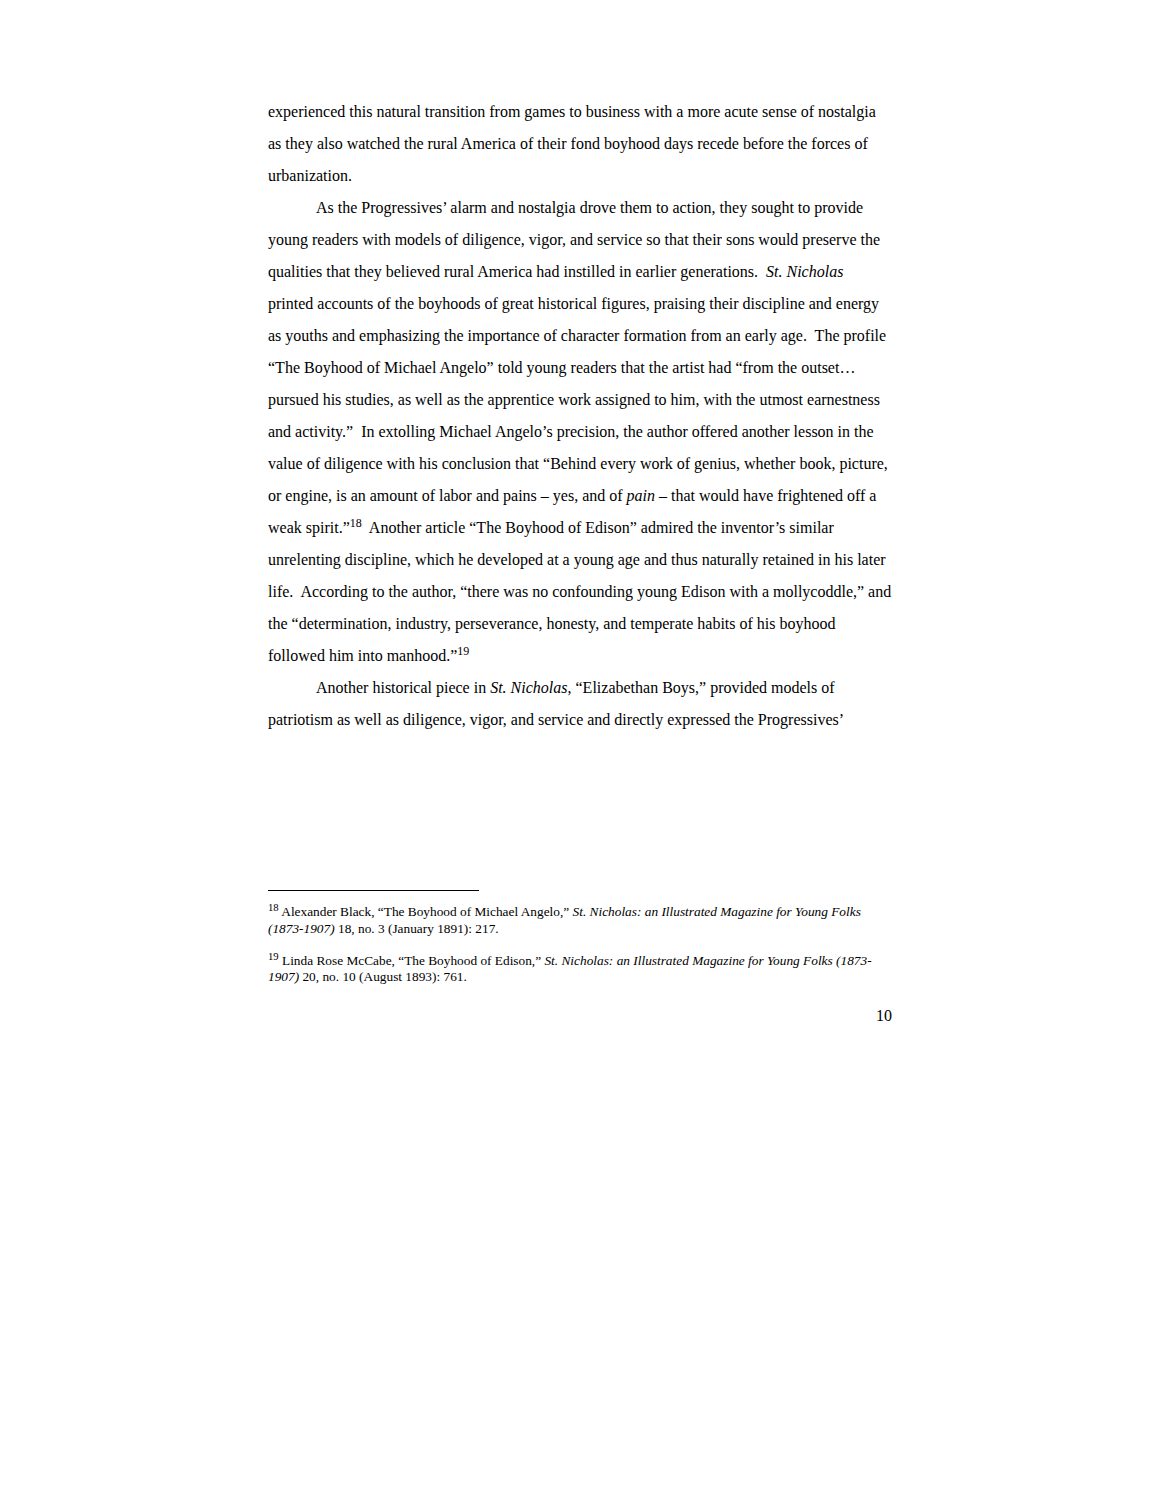experienced this natural transition from games to business with a more acute sense of nostalgia as they also watched the rural America of their fond boyhood days recede before the forces of urbanization.
As the Progressives’ alarm and nostalgia drove them to action, they sought to provide young readers with models of diligence, vigor, and service so that their sons would preserve the qualities that they believed rural America had instilled in earlier generations. St. Nicholas printed accounts of the boyhoods of great historical figures, praising their discipline and energy as youths and emphasizing the importance of character formation from an early age. The profile “The Boyhood of Michael Angelo” told young readers that the artist had “from the outset…pursued his studies, as well as the apprentice work assigned to him, with the utmost earnestness and activity.” In extolling Michael Angelo’s precision, the author offered another lesson in the value of diligence with his conclusion that “Behind every work of genius, whether book, picture, or engine, is an amount of labor and pains – yes, and of pain – that would have frightened off a weak spirit.”18 Another article “The Boyhood of Edison” admired the inventor’s similar unrelenting discipline, which he developed at a young age and thus naturally retained in his later life. According to the author, “there was no confounding young Edison with a mollycoddle,” and the “determination, industry, perseverance, honesty, and temperate habits of his boyhood followed him into manhood.”19
Another historical piece in St. Nicholas, “Elizabethan Boys,” provided models of patriotism as well as diligence, vigor, and service and directly expressed the Progressives’
18 Alexander Black, “The Boyhood of Michael Angelo,” St. Nicholas: an Illustrated Magazine for Young Folks (1873-1907) 18, no. 3 (January 1891): 217.
19 Linda Rose McCabe, “The Boyhood of Edison,” St. Nicholas: an Illustrated Magazine for Young Folks (1873-1907) 20, no. 10 (August 1893): 761.
10